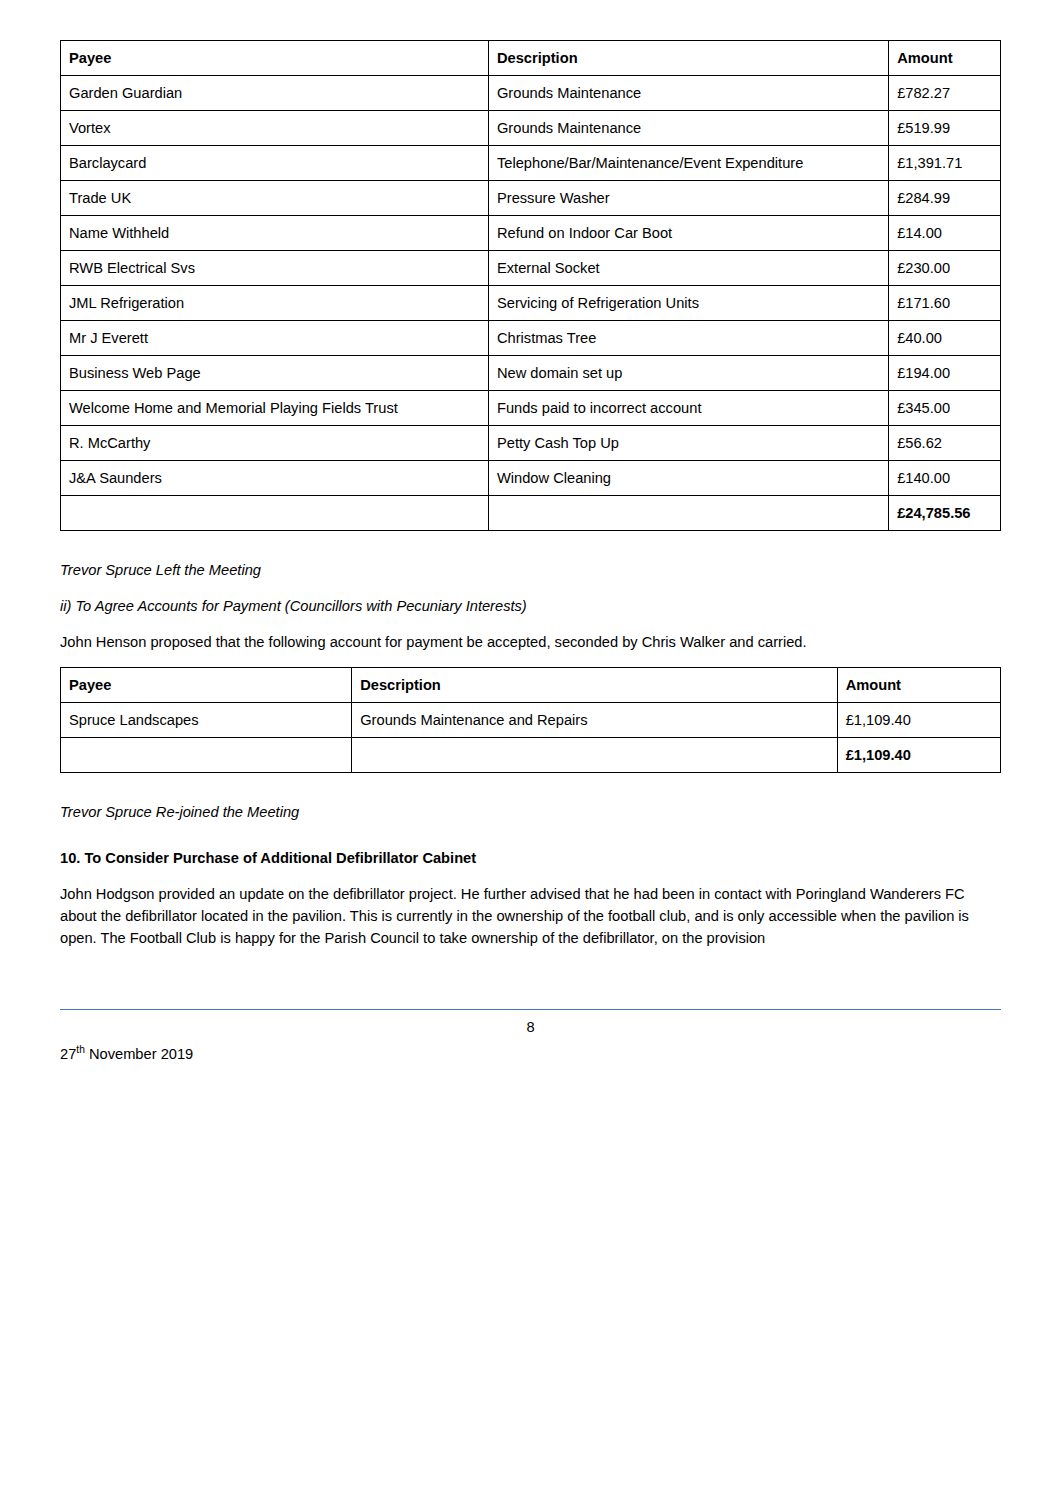| Payee | Description | Amount |
| --- | --- | --- |
| Garden Guardian | Grounds Maintenance | £782.27 |
| Vortex | Grounds Maintenance | £519.99 |
| Barclaycard | Telephone/Bar/Maintenance/Event Expenditure | £1,391.71 |
| Trade UK | Pressure Washer | £284.99 |
| Name Withheld | Refund on Indoor Car Boot | £14.00 |
| RWB Electrical Svs | External Socket | £230.00 |
| JML Refrigeration | Servicing of Refrigeration Units | £171.60 |
| Mr J Everett | Christmas Tree | £40.00 |
| Business Web Page | New domain set up | £194.00 |
| Welcome Home and Memorial Playing Fields Trust | Funds paid to incorrect account | £345.00 |
| R. McCarthy | Petty Cash Top Up | £56.62 |
| J&A Saunders | Window Cleaning | £140.00 |
| | | £24,785.56 |
Trevor Spruce Left the Meeting
ii) To Agree Accounts for Payment (Councillors with Pecuniary Interests)
John Henson proposed that the following account for payment be accepted, seconded by Chris Walker and carried.
| Payee | Description | Amount |
| --- | --- | --- |
| Spruce Landscapes | Grounds Maintenance and Repairs | £1,109.40 |
| | | £1,109.40 |
Trevor Spruce Re-joined the Meeting
10. To Consider Purchase of Additional Defibrillator Cabinet
John Hodgson provided an update on the defibrillator project. He further advised that he had been in contact with Poringland Wanderers FC about the defibrillator located in the pavilion. This is currently in the ownership of the football club, and is only accessible when the pavilion is open. The Football Club is happy for the Parish Council to take ownership of the defibrillator, on the provision
8
27th November 2019